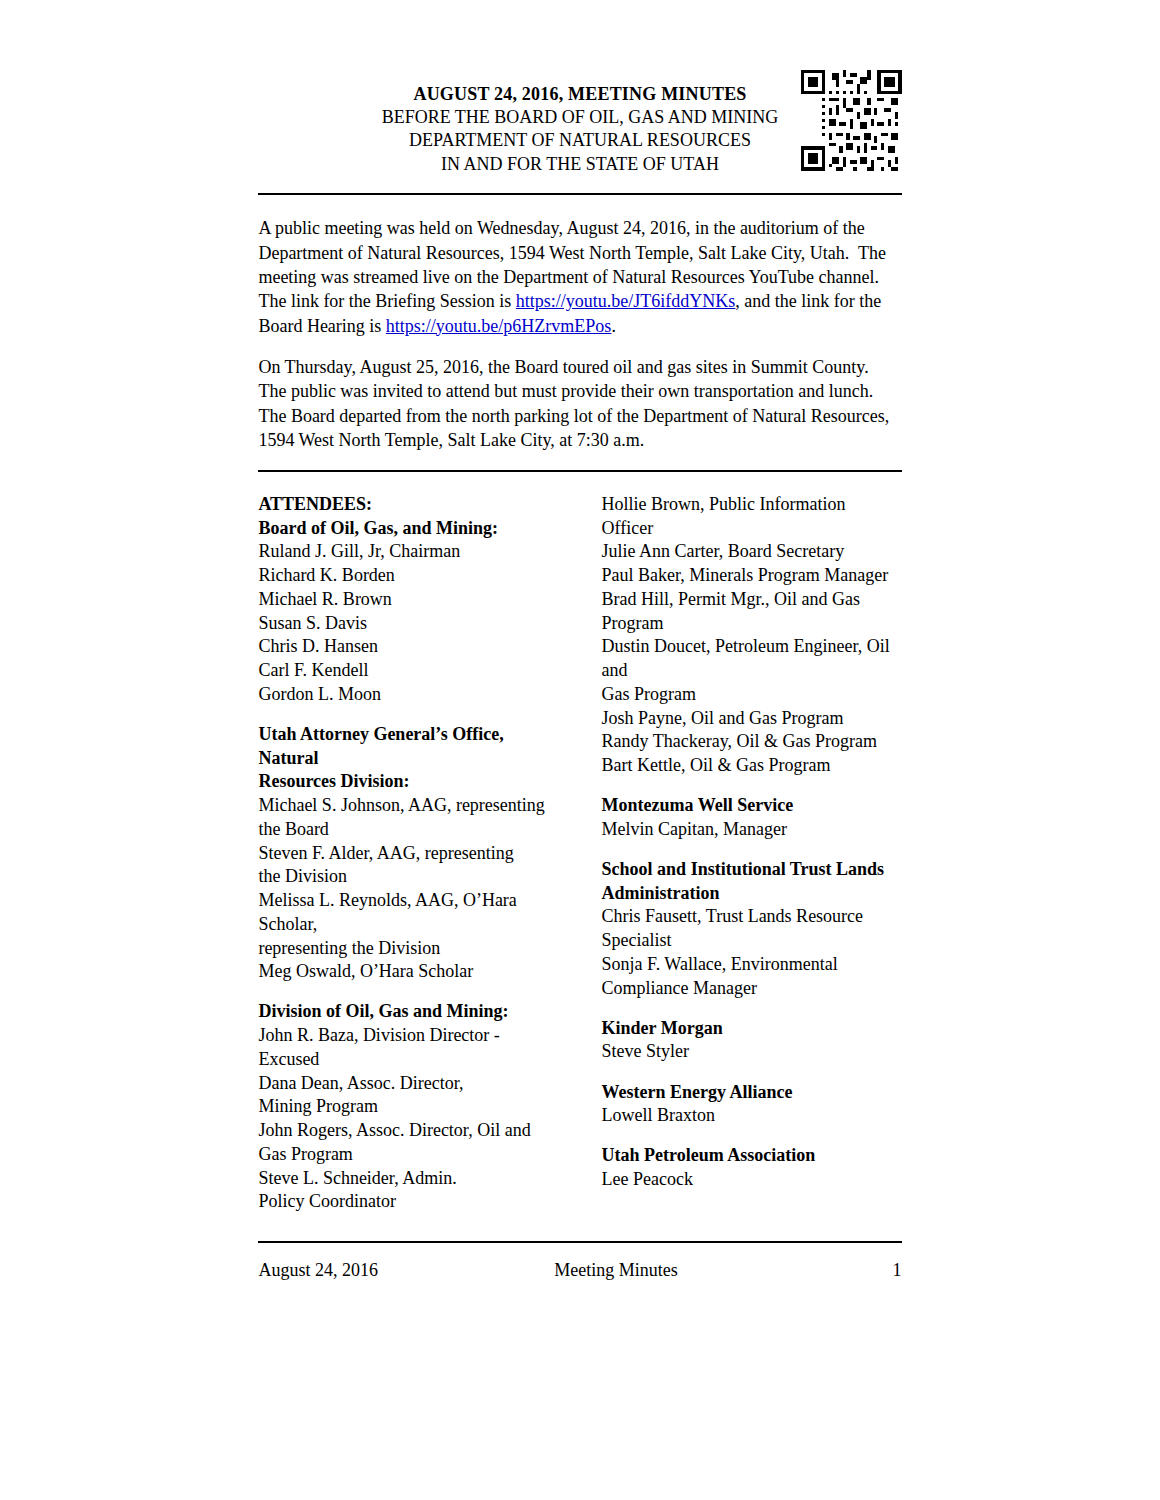AUGUST 24, 2016, MEETING MINUTES
BEFORE THE BOARD OF OIL, GAS AND MINING
DEPARTMENT OF NATURAL RESOURCES
IN AND FOR THE STATE OF UTAH
A public meeting was held on Wednesday, August 24, 2016, in the auditorium of the Department of Natural Resources, 1594 West North Temple, Salt Lake City, Utah. The meeting was streamed live on the Department of Natural Resources YouTube channel. The link for the Briefing Session is https://youtu.be/JT6ifddYNKs, and the link for the Board Hearing is https://youtu.be/p6HZrvmEPos.
On Thursday, August 25, 2016, the Board toured oil and gas sites in Summit County. The public was invited to attend but must provide their own transportation and lunch. The Board departed from the north parking lot of the Department of Natural Resources, 1594 West North Temple, Salt Lake City, at 7:30 a.m.
ATTENDEES:
Board of Oil, Gas, and Mining:
Ruland J. Gill, Jr, Chairman
Richard K. Borden
Michael R. Brown
Susan S. Davis
Chris D. Hansen
Carl F. Kendell
Gordon L. Moon
Utah Attorney General’s Office, Natural
Resources Division:
Michael S. Johnson, AAG, representing
the Board
Steven F. Alder, AAG, representing
the Division
Melissa L. Reynolds, AAG, O’Hara Scholar,
representing the Division
Meg Oswald, O’Hara Scholar
Division of Oil, Gas and Mining:
John R. Baza, Division Director - Excused
Dana Dean, Assoc. Director,
Mining Program
John Rogers, Assoc. Director, Oil and
Gas Program
Steve L. Schneider, Admin.
Policy Coordinator
Hollie Brown, Public Information Officer
Julie Ann Carter, Board Secretary
Paul Baker, Minerals Program Manager
Brad Hill, Permit Mgr., Oil and Gas Program
Dustin Doucet, Petroleum Engineer, Oil and
Gas Program
Josh Payne, Oil and Gas Program
Randy Thackeray, Oil & Gas Program
Bart Kettle, Oil & Gas Program
Montezuma Well Service
Melvin Capitan, Manager
School and Institutional Trust Lands
Administration
Chris Fausett, Trust Lands Resource
Specialist
Sonja F. Wallace, Environmental
Compliance Manager
Kinder Morgan
Steve Styler
Western Energy Alliance
Lowell Braxton
Utah Petroleum Association
Lee Peacock
August 24, 2016
Meeting Minutes
1